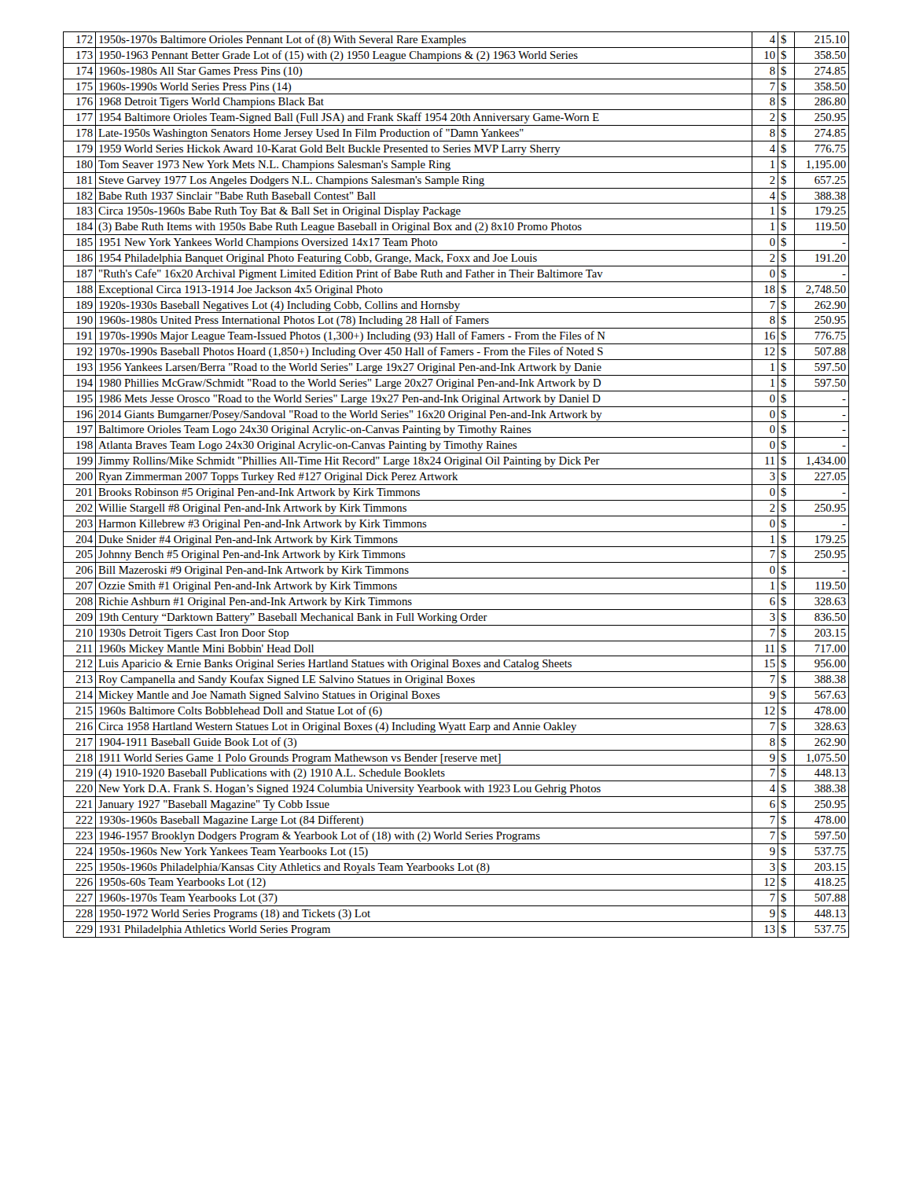| 172 | 1950s-1970s Baltimore Orioles Pennant Lot of (8) With Several Rare Examples | 4 | $ | 215.10 |
| 173 | 1950-1963 Pennant Better Grade Lot of (15) with (2) 1950 League Champions & (2) 1963 World Series | 10 | $ | 358.50 |
| 174 | 1960s-1980s All Star Games Press Pins (10) | 8 | $ | 274.85 |
| 175 | 1960s-1990s World Series Press Pins (14) | 7 | $ | 358.50 |
| 176 | 1968 Detroit Tigers World Champions Black Bat | 8 | $ | 286.80 |
| 177 | 1954 Baltimore Orioles Team-Signed Ball (Full JSA) and Frank Skaff 1954 20th Anniversary Game-Worn E | 2 | $ | 250.95 |
| 178 | Late-1950s Washington Senators Home Jersey Used In Film Production of "Damn Yankees" | 8 | $ | 274.85 |
| 179 | 1959 World Series Hickok Award 10-Karat Gold Belt Buckle Presented to Series MVP Larry Sherry | 4 | $ | 776.75 |
| 180 | Tom Seaver 1973 New York Mets N.L. Champions Salesman's Sample Ring | 1 | $ | 1,195.00 |
| 181 | Steve Garvey 1977 Los Angeles Dodgers N.L. Champions Salesman's Sample Ring | 2 | $ | 657.25 |
| 182 | Babe Ruth 1937 Sinclair "Babe Ruth Baseball Contest" Ball | 4 | $ | 388.38 |
| 183 | Circa 1950s-1960s Babe Ruth Toy Bat & Ball Set in Original Display Package | 1 | $ | 179.25 |
| 184 | (3) Babe Ruth Items with 1950s Babe Ruth League Baseball in Original Box and (2) 8x10 Promo Photos | 1 | $ | 119.50 |
| 185 | 1951 New York Yankees World Champions Oversized 14x17 Team Photo | 0 | $ | - |
| 186 | 1954 Philadelphia Banquet Original Photo Featuring Cobb, Grange, Mack, Foxx and Joe Louis | 2 | $ | 191.20 |
| 187 | "Ruth's Cafe" 16x20 Archival Pigment Limited Edition Print of Babe Ruth and Father in Their Baltimore Tav | 0 | $ | - |
| 188 | Exceptional Circa 1913-1914 Joe Jackson 4x5 Original Photo | 18 | $ | 2,748.50 |
| 189 | 1920s-1930s Baseball Negatives Lot (4) Including Cobb, Collins and Hornsby | 7 | $ | 262.90 |
| 190 | 1960s-1980s United Press International Photos Lot (78) Including 28 Hall of Famers | 8 | $ | 250.95 |
| 191 | 1970s-1990s Major League Team-Issued Photos (1,300+) Including (93) Hall of Famers - From the Files of N | 16 | $ | 776.75 |
| 192 | 1970s-1990s Baseball Photos Hoard (1,850+) Including Over 450 Hall of Famers - From the Files of Noted S | 12 | $ | 507.88 |
| 193 | 1956 Yankees Larsen/Berra "Road to the World Series" Large 19x27 Original Pen-and-Ink Artwork by Danie | 1 | $ | 597.50 |
| 194 | 1980 Phillies McGraw/Schmidt "Road to the World Series" Large 20x27 Original Pen-and-Ink Artwork by D | 1 | $ | 597.50 |
| 195 | 1986 Mets Jesse Orosco "Road to the World Series" Large 19x27 Pen-and-Ink Original Artwork by Daniel D | 0 | $ | - |
| 196 | 2014 Giants Bumgarner/Posey/Sandoval "Road to the World Series" 16x20 Original Pen-and-Ink Artwork by | 0 | $ | - |
| 197 | Baltimore Orioles Team Logo 24x30 Original Acrylic-on-Canvas Painting by Timothy Raines | 0 | $ | - |
| 198 | Atlanta Braves Team Logo 24x30 Original Acrylic-on-Canvas Painting by Timothy Raines | 0 | $ | - |
| 199 | Jimmy Rollins/Mike Schmidt "Phillies All-Time Hit Record" Large 18x24 Original Oil Painting by Dick Per | 11 | $ | 1,434.00 |
| 200 | Ryan Zimmerman 2007 Topps Turkey Red #127 Original Dick Perez Artwork | 3 | $ | 227.05 |
| 201 | Brooks Robinson #5 Original Pen-and-Ink Artwork by Kirk Timmons | 0 | $ | - |
| 202 | Willie Stargell #8 Original Pen-and-Ink Artwork by Kirk Timmons | 2 | $ | 250.95 |
| 203 | Harmon Killebrew #3 Original Pen-and-Ink Artwork by Kirk Timmons | 0 | $ | - |
| 204 | Duke Snider #4 Original Pen-and-Ink Artwork by Kirk Timmons | 1 | $ | 179.25 |
| 205 | Johnny Bench #5 Original Pen-and-Ink Artwork by Kirk Timmons | 7 | $ | 250.95 |
| 206 | Bill Mazeroski #9 Original Pen-and-Ink Artwork by Kirk Timmons | 0 | $ | - |
| 207 | Ozzie Smith #1 Original Pen-and-Ink Artwork by Kirk Timmons | 1 | $ | 119.50 |
| 208 | Richie Ashburn #1 Original Pen-and-Ink Artwork by Kirk Timmons | 6 | $ | 328.63 |
| 209 | 19th Century “Darktown Battery” Baseball Mechanical Bank in Full Working Order | 3 | $ | 836.50 |
| 210 | 1930s Detroit Tigers Cast Iron Door Stop | 7 | $ | 203.15 |
| 211 | 1960s Mickey Mantle Mini Bobbin' Head Doll | 11 | $ | 717.00 |
| 212 | Luis Aparicio & Ernie Banks Original Series Hartland Statues with Original Boxes and Catalog Sheets | 15 | $ | 956.00 |
| 213 | Roy Campanella and Sandy Koufax Signed LE Salvino Statues in Original Boxes | 7 | $ | 388.38 |
| 214 | Mickey Mantle and Joe Namath Signed Salvino Statues in Original Boxes | 9 | $ | 567.63 |
| 215 | 1960s Baltimore Colts Bobblehead Doll and Statue Lot of (6) | 12 | $ | 478.00 |
| 216 | Circa 1958 Hartland Western Statues Lot in Original Boxes (4) Including Wyatt Earp and Annie Oakley | 7 | $ | 328.63 |
| 217 | 1904-1911 Baseball Guide Book Lot of (3) | 8 | $ | 262.90 |
| 218 | 1911 World Series Game 1 Polo Grounds Program Mathewson vs Bender [reserve met] | 9 | $ | 1,075.50 |
| 219 | (4) 1910-1920 Baseball Publications with (2) 1910 A.L. Schedule Booklets | 7 | $ | 448.13 |
| 220 | New York D.A. Frank S. Hogan’s Signed 1924 Columbia University Yearbook with 1923 Lou Gehrig Photos | 4 | $ | 388.38 |
| 221 | January 1927 "Baseball Magazine" Ty Cobb Issue | 6 | $ | 250.95 |
| 222 | 1930s-1960s Baseball Magazine Large Lot (84 Different) | 7 | $ | 478.00 |
| 223 | 1946-1957 Brooklyn Dodgers Program & Yearbook Lot of (18) with (2) World Series Programs | 7 | $ | 597.50 |
| 224 | 1950s-1960s New York Yankees Team Yearbooks Lot (15) | 9 | $ | 537.75 |
| 225 | 1950s-1960s Philadelphia/Kansas City Athletics and Royals Team Yearbooks Lot (8) | 3 | $ | 203.15 |
| 226 | 1950s-60s Team Yearbooks Lot (12) | 12 | $ | 418.25 |
| 227 | 1960s-1970s Team Yearbooks Lot (37) | 7 | $ | 507.88 |
| 228 | 1950-1972 World Series Programs (18) and Tickets (3) Lot | 9 | $ | 448.13 |
| 229 | 1931 Philadelphia Athletics World Series Program | 13 | $ | 537.75 |